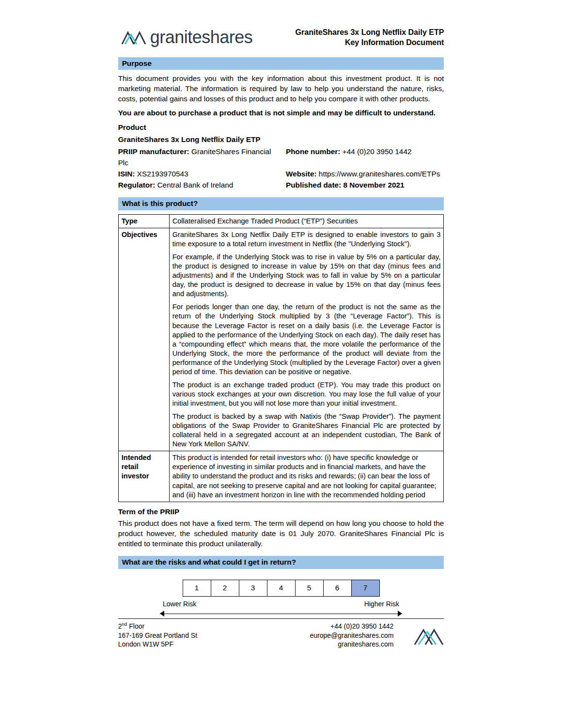graniteshares
GraniteShares 3x Long Netflix Daily ETP
Key Information Document
Purpose
This document provides you with the key information about this investment product. It is not marketing material. The information is required by law to help you understand the nature, risks, costs, potential gains and losses of this product and to help you compare it with other products.
You are about to purchase a product that is not simple and may be difficult to understand.
Product
GraniteShares 3x Long Netflix Daily ETP
PRIIP manufacturer: GraniteShares Financial Plc
Phone number: +44 (0)20 3950 1442
ISIN: XS2193970543
Website: https://www.graniteshares.com/ETPs
Regulator: Central Bank of Ireland
Published date: 8 November 2021
What is this product?
| Type | Collateralised Exchange Traded Product (“ETP”) Securities |
| Objectives | GraniteShares 3x Long Netflix Daily ETP is designed to enable investors to gain 3 time exposure to a total return investment in Netflix (the "Underlying Stock"). For example, if the Underlying Stock was to rise in value by 5% on a particular day, the product is designed to increase in value by 15% on that day (minus fees and adjustments) and if the Underlying Stock was to fall in value by 5% on a particular day, the product is designed to decrease in value by 15% on that day (minus fees and adjustments). For periods longer than one day, the return of the product is not the same as the return of the Underlying Stock multiplied by 3 (the “Leverage Factor”). This is because the Leverage Factor is reset on a daily basis (i.e. the Leverage Factor is applied to the performance of the Underlying Stock on each day). The daily reset has a “compounding effect” which means that, the more volatile the performance of the Underlying Stock, the more the performance of the product will deviate from the performance of the Underlying Stock (multiplied by the Leverage Factor) over a given period of time. This deviation can be positive or negative. The product is an exchange traded product (ETP). You may trade this product on various stock exchanges at your own discretion. You may lose the full value of your initial investment, but you will not lose more than your initial investment. The product is backed by a swap with Natixis (the “Swap Provider”). The payment obligations of the Swap Provider to GraniteShares Financial Plc are protected by collateral held in a segregated account at an independent custodian, The Bank of New York Mellon SA/NV. |
| Intended retail investor | This product is intended for retail investors who: (i) have specific knowledge or experience of investing in similar products and in financial markets, and have the ability to understand the product and its risks and rewards; (ii) can bear the loss of capital, are not seeking to preserve capital and are not looking for capital guarantee; and (iii) have an investment horizon in line with the recommended holding period |
Term of the PRIIP
This product does not have a fixed term. The term will depend on how long you choose to hold the product however, the scheduled maturity date is 01 July 2070. GraniteShares Financial Plc is entitled to terminate this product unilaterally.
What are the risks and what could I get in return?
| 1 | 2 | 3 | 4 | 5 | 6 | 7 |
Lower Risk Higher Risk
2nd Floor
167-169 Great Portland St
London W1W 5PF
+44 (0)20 3950 1442
europe@graniteshares.com
graniteshares.com